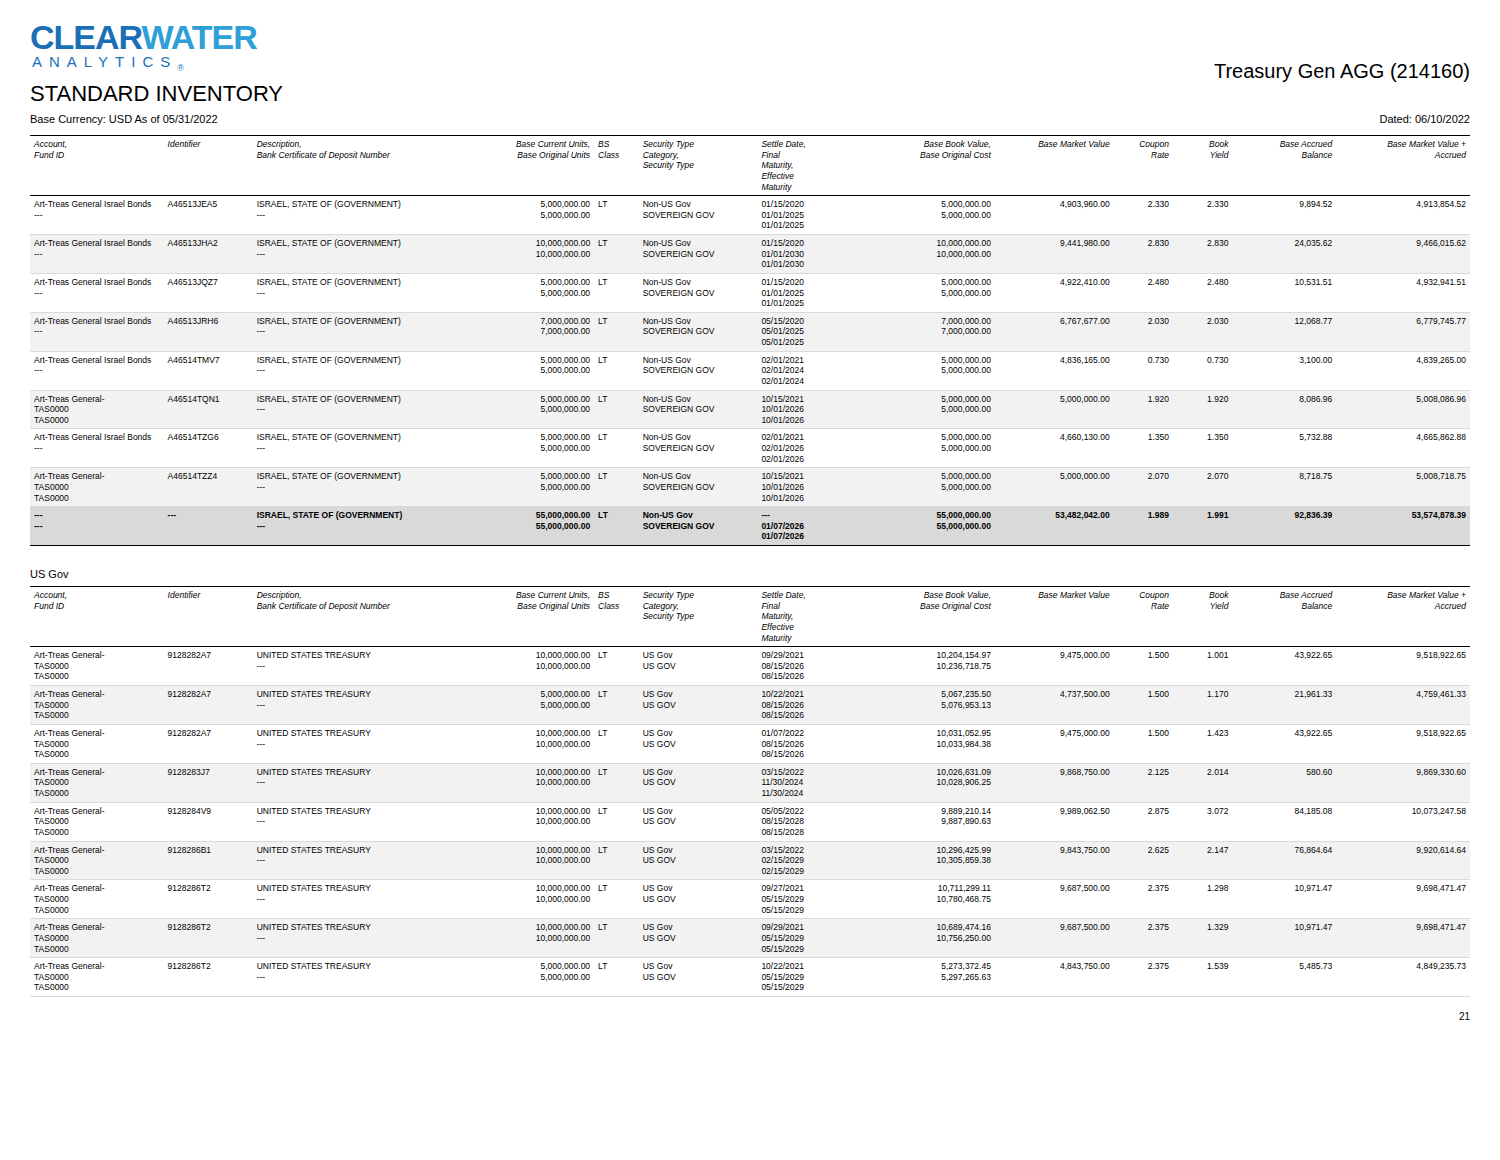CLEARWATER
ANALYTICS®
STANDARD INVENTORY
Treasury Gen AGG (214160)
Base Currency: USD As of 05/31/2022 Dated: 06/10/2022
| Account, Fund ID | Identifier | Description, Bank Certificate of Deposit Number | Base Current Units, Base Original Units | BS Class | Security Type Category, Security Type | Settle Date, Final Maturity, Effective Maturity | Base Book Value, Base Original Cost | Base Market Value | Coupon Rate | Book Yield | Base Accrued Balance | Base Market Value + Accrued |
| --- | --- | --- | --- | --- | --- | --- | --- | --- | --- | --- | --- | --- |
| Art-Treas General Israel Bonds --- | A46513JEA5 | ISRAEL, STATE OF (GOVERNMENT) --- | 5,000,000.00 5,000,000.00 | LT | Non-US Gov SOVEREIGN GOV | 01/15/2020 01/01/2025 01/01/2025 | 5,000,000.00 5,000,000.00 | 4,903,960.00 | 2.330 | 2.330 | 9,894.52 | 4,913,854.52 |
| Art-Treas General Israel Bonds --- | A46513JHA2 | ISRAEL, STATE OF (GOVERNMENT) --- | 10,000,000.00 10,000,000.00 | LT | Non-US Gov SOVEREIGN GOV | 01/15/2020 01/01/2030 01/01/2030 | 10,000,000.00 10,000,000.00 | 9,441,980.00 | 2.830 | 2.830 | 24,035.62 | 9,466,015.62 |
| Art-Treas General Israel Bonds --- | A46513JQZ7 | ISRAEL, STATE OF (GOVERNMENT) --- | 5,000,000.00 5,000,000.00 | LT | Non-US Gov SOVEREIGN GOV | 01/15/2020 01/01/2025 01/01/2025 | 5,000,000.00 5,000,000.00 | 4,922,410.00 | 2.480 | 2.480 | 10,531.51 | 4,932,941.51 |
| Art-Treas General Israel Bonds --- | A46513JRH6 | ISRAEL, STATE OF (GOVERNMENT) --- | 7,000,000.00 7,000,000.00 | LT | Non-US Gov SOVEREIGN GOV | 05/15/2020 05/01/2025 05/01/2025 | 7,000,000.00 7,000,000.00 | 6,767,677.00 | 2.030 | 2.030 | 12,068.77 | 6,779,745.77 |
| Art-Treas General Israel Bonds --- | A46514TMV7 | ISRAEL, STATE OF (GOVERNMENT) --- | 5,000,000.00 5,000,000.00 | LT | Non-US Gov SOVEREIGN GOV | 02/01/2021 02/01/2024 02/01/2024 | 5,000,000.00 5,000,000.00 | 4,836,165.00 | 0.730 | 0.730 | 3,100.00 | 4,839,265.00 |
| Art-Treas General- TAS0000 TAS0000 | A46514TQN1 | ISRAEL, STATE OF (GOVERNMENT) --- | 5,000,000.00 5,000,000.00 | LT | Non-US Gov SOVEREIGN GOV | 10/15/2021 10/01/2026 10/01/2026 | 5,000,000.00 5,000,000.00 | 5,000,000.00 | 1.920 | 1.920 | 8,086.96 | 5,008,086.96 |
| Art-Treas General Israel Bonds --- | A46514TZG6 | ISRAEL, STATE OF (GOVERNMENT) --- | 5,000,000.00 5,000,000.00 | LT | Non-US Gov SOVEREIGN GOV | 02/01/2021 02/01/2026 02/01/2026 | 5,000,000.00 5,000,000.00 | 4,660,130.00 | 1.350 | 1.350 | 5,732.88 | 4,665,862.88 |
| Art-Treas General- TAS0000 TAS0000 | A46514TZZ4 | ISRAEL, STATE OF (GOVERNMENT) --- | 5,000,000.00 5,000,000.00 | LT | Non-US Gov SOVEREIGN GOV | 10/15/2021 10/01/2026 10/01/2026 | 5,000,000.00 5,000,000.00 | 5,000,000.00 | 2.070 | 2.070 | 8,718.75 | 5,008,718.75 |
| --- --- | --- | ISRAEL, STATE OF (GOVERNMENT) --- | 55,000,000.00 55,000,000.00 | LT | Non-US Gov SOVEREIGN GOV | --- 01/07/2026 01/07/2026 | 55,000,000.00 55,000,000.00 | 53,482,042.00 | 1.989 | 1.991 | 92,836.39 | 53,574,878.39 |
US Gov
| Account, Fund ID | Identifier | Description, Bank Certificate of Deposit Number | Base Current Units, Base Original Units | BS Class | Security Type Category, Security Type | Settle Date, Final Maturity, Effective Maturity | Base Book Value, Base Original Cost | Base Market Value | Coupon Rate | Book Yield | Base Accrued Balance | Base Market Value + Accrued |
| --- | --- | --- | --- | --- | --- | --- | --- | --- | --- | --- | --- | --- |
| Art-Treas General- TAS0000 TAS0000 | 9128282A7 | UNITED STATES TREASURY --- | 10,000,000.00 10,000,000.00 | LT | US Gov US GOV | 09/29/2021 08/15/2026 08/15/2026 | 10,204,154.97 10,236,718.75 | 9,475,000.00 | 1.500 | 1.001 | 43,922.65 | 9,518,922.65 |
| Art-Treas General- TAS0000 TAS0000 | 9128282A7 | UNITED STATES TREASURY --- | 5,000,000.00 5,000,000.00 | LT | US Gov US GOV | 10/22/2021 08/15/2026 08/15/2026 | 5,067,235.50 5,076,953.13 | 4,737,500.00 | 1.500 | 1.170 | 21,961.33 | 4,759,461.33 |
| Art-Treas General- TAS0000 TAS0000 | 9128282A7 | UNITED STATES TREASURY --- | 10,000,000.00 10,000,000.00 | LT | US Gov US GOV | 01/07/2022 08/15/2026 08/15/2026 | 10,031,052.95 10,033,984.38 | 9,475,000.00 | 1.500 | 1.423 | 43,922.65 | 9,518,922.65 |
| Art-Treas General- TAS0000 TAS0000 | 9128283J7 | UNITED STATES TREASURY --- | 10,000,000.00 10,000,000.00 | LT | US Gov US GOV | 03/15/2022 11/30/2024 11/30/2024 | 10,026,631.09 10,028,906.25 | 9,868,750.00 | 2.125 | 2.014 | 580.60 | 9,869,330.60 |
| Art-Treas General- TAS0000 TAS0000 | 9128284V9 | UNITED STATES TREASURY --- | 10,000,000.00 10,000,000.00 | LT | US Gov US GOV | 05/05/2022 08/15/2028 08/15/2028 | 9,889,210.14 9,887,890.63 | 9,989,062.50 | 2.875 | 3.072 | 84,185.08 | 10,073,247.58 |
| Art-Treas General- TAS0000 TAS0000 | 9128286B1 | UNITED STATES TREASURY --- | 10,000,000.00 10,000,000.00 | LT | US Gov US GOV | 03/15/2022 02/15/2029 02/15/2029 | 10,296,425.99 10,305,859.38 | 9,843,750.00 | 2.625 | 2.147 | 76,864.64 | 9,920,614.64 |
| Art-Treas General- TAS0000 TAS0000 | 9128286T2 | UNITED STATES TREASURY --- | 10,000,000.00 10,000,000.00 | LT | US Gov US GOV | 09/27/2021 05/15/2029 05/15/2029 | 10,711,299.11 10,780,468.75 | 9,687,500.00 | 2.375 | 1.298 | 10,971.47 | 9,698,471.47 |
| Art-Treas General- TAS0000 TAS0000 | 9128286T2 | UNITED STATES TREASURY --- | 10,000,000.00 10,000,000.00 | LT | US Gov US GOV | 09/29/2021 05/15/2029 05/15/2029 | 10,689,474.16 10,756,250.00 | 9,687,500.00 | 2.375 | 1.329 | 10,971.47 | 9,698,471.47 |
| Art-Treas General- TAS0000 TAS0000 | 9128286T2 | UNITED STATES TREASURY --- | 5,000,000.00 5,000,000.00 | LT | US Gov US GOV | 10/22/2021 05/15/2029 05/15/2029 | 5,273,372.45 5,297,265.63 | 4,843,750.00 | 2.375 | 1.539 | 5,485.73 | 4,849,235.73 |
21